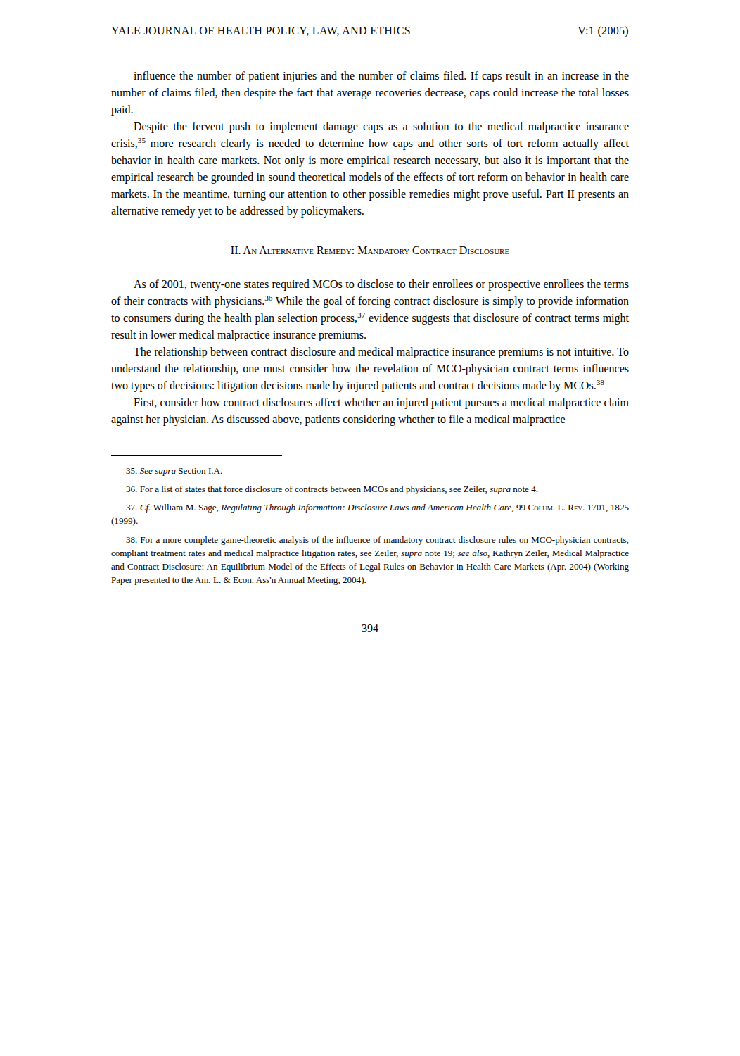Yale Journal of Health Policy, Law, and Ethics V:1 (2005)
influence the number of patient injuries and the number of claims filed. If caps result in an increase in the number of claims filed, then despite the fact that average recoveries decrease, caps could increase the total losses paid.
Despite the fervent push to implement damage caps as a solution to the medical malpractice insurance crisis,35 more research clearly is needed to determine how caps and other sorts of tort reform actually affect behavior in health care markets. Not only is more empirical research necessary, but also it is important that the empirical research be grounded in sound theoretical models of the effects of tort reform on behavior in health care markets. In the meantime, turning our attention to other possible remedies might prove useful. Part II presents an alternative remedy yet to be addressed by policymakers.
II. An Alternative Remedy: Mandatory Contract Disclosure
As of 2001, twenty-one states required MCOs to disclose to their enrollees or prospective enrollees the terms of their contracts with physicians.36 While the goal of forcing contract disclosure is simply to provide information to consumers during the health plan selection process,37 evidence suggests that disclosure of contract terms might result in lower medical malpractice insurance premiums.
The relationship between contract disclosure and medical malpractice insurance premiums is not intuitive. To understand the relationship, one must consider how the revelation of MCO-physician contract terms influences two types of decisions: litigation decisions made by injured patients and contract decisions made by MCOs.38
First, consider how contract disclosures affect whether an injured patient pursues a medical malpractice claim against her physician. As discussed above, patients considering whether to file a medical malpractice
35. See supra Section I.A.
36. For a list of states that force disclosure of contracts between MCOs and physicians, see Zeiler, supra note 4.
37. Cf. William M. Sage, Regulating Through Information: Disclosure Laws and American Health Care, 99 Colum. L. Rev. 1701, 1825 (1999).
38. For a more complete game-theoretic analysis of the influence of mandatory contract disclosure rules on MCO-physician contracts, compliant treatment rates and medical malpractice litigation rates, see Zeiler, supra note 19; see also, Kathryn Zeiler, Medical Malpractice and Contract Disclosure: An Equilibrium Model of the Effects of Legal Rules on Behavior in Health Care Markets (Apr. 2004) (Working Paper presented to the Am. L. & Econ. Ass'n Annual Meeting, 2004).
394